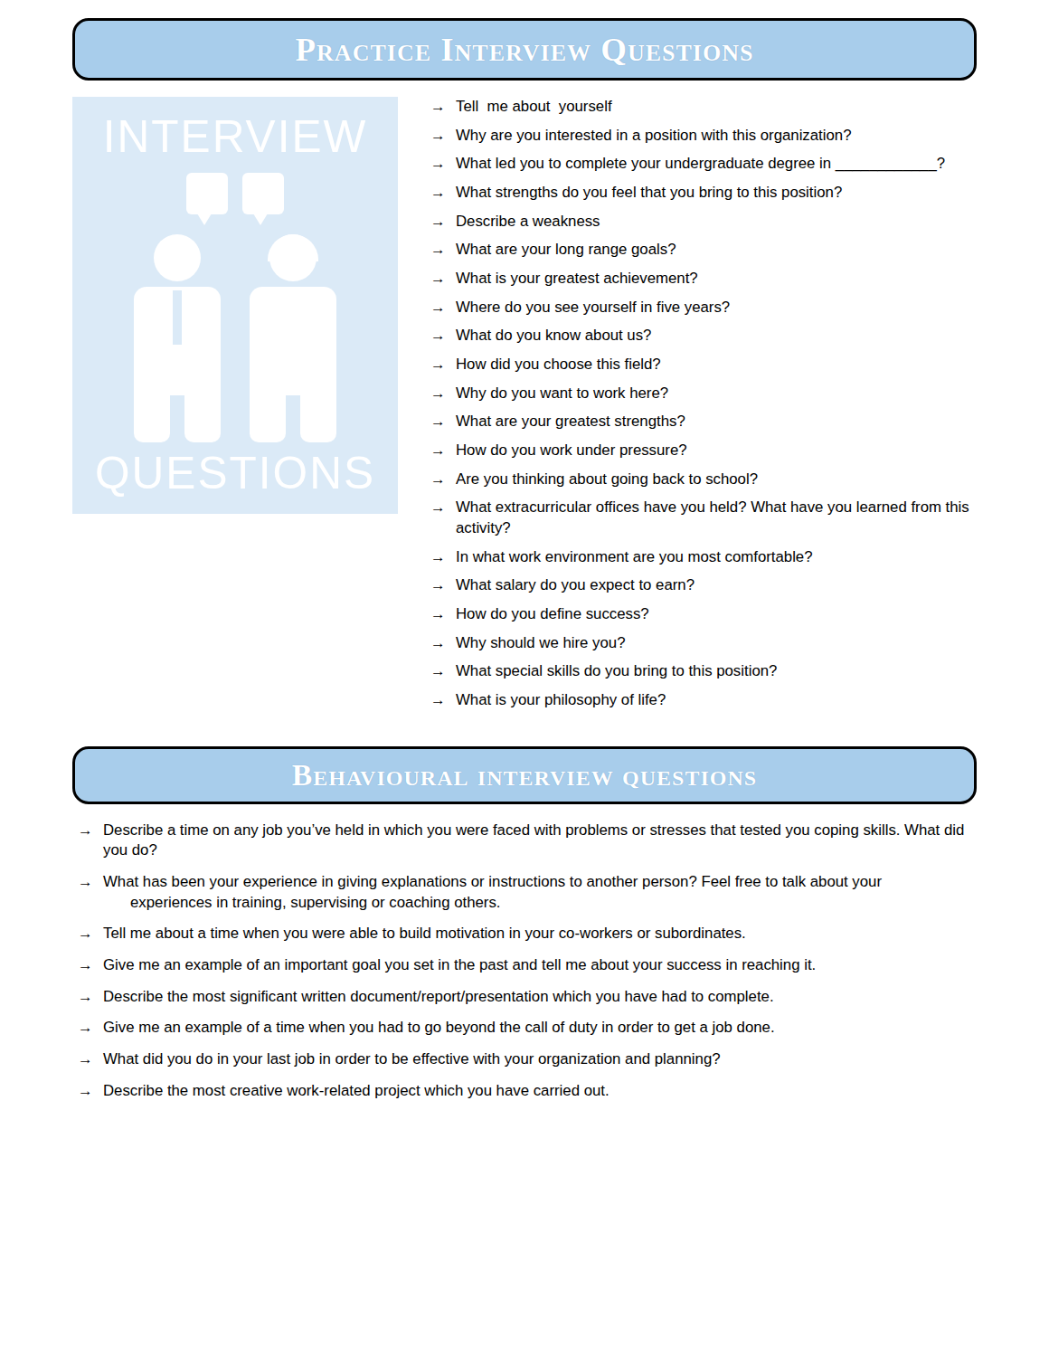Practice Interview Questions
INTERVIEW
QUESTIONS
Tell me about yourself
Why are you interested in a position with this organization?
What led you to complete your undergraduate degree in ____________?
What strengths do you feel that you bring to this position?
Describe a weakness
What are your long range goals?
What is your greatest achievement?
Where do you see yourself in five years?
What do you know about us?
How did you choose this field?
Why do you want to work here?
What are your greatest strengths?
How do you work under pressure?
Are you thinking about going back to school?
What extracurricular offices have you held? What have you learned from this activity?
In what work environment are you most comfortable?
What salary do you expect to earn?
How do you define success?
Why should we hire you?
What special skills do you bring to this position?
What is your philosophy of life?
Behavioural interview questions
Describe a time on any job you’ve held in which you were faced with problems or stresses that tested you coping skills. What did you do?
What has been your experience in giving explanations or instructions to another person? Feel free to talk about your experiences in training, supervising or coaching others.
Tell me about a time when you were able to build motivation in your co-workers or subordinates.
Give me an example of an important goal you set in the past and tell me about your success in reaching it.
Describe the most significant written document/report/presentation which you have had to complete.
Give me an example of a time when you had to go beyond the call of duty in order to get a job done.
What did you do in your last job in order to be effective with your organization and planning?
Describe the most creative work-related project which you have carried out.